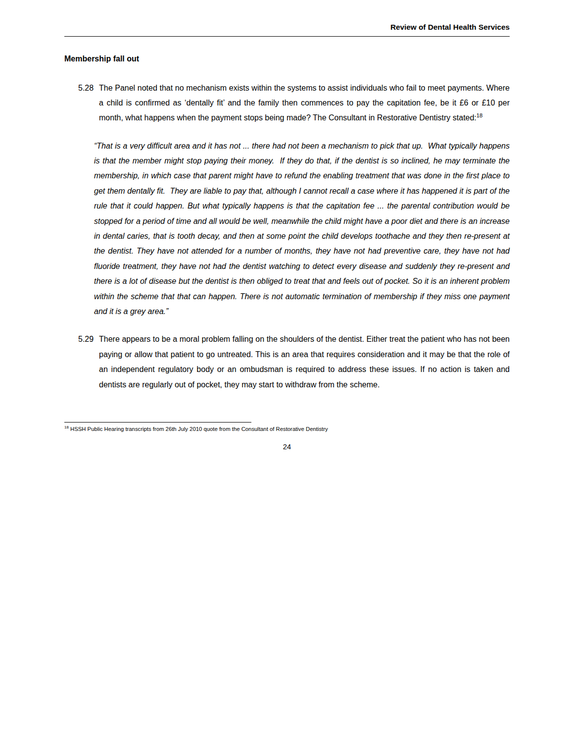Review of Dental Health Services
Membership fall out
5.28
The Panel noted that no mechanism exists within the systems to assist individuals who fail to meet payments. Where a child is confirmed as ‘dentally fit’ and the family then commences to pay the capitation fee, be it £6 or £10 per month, what happens when the payment stops being made? The Consultant in Restorative Dentistry stated:18
“That is a very difficult area and it has not ... there had not been a mechanism to pick that up. What typically happens is that the member might stop paying their money. If they do that, if the dentist is so inclined, he may terminate the membership, in which case that parent might have to refund the enabling treatment that was done in the first place to get them dentally fit. They are liable to pay that, although I cannot recall a case where it has happened it is part of the rule that it could happen. But what typically happens is that the capitation fee ... the parental contribution would be stopped for a period of time and all would be well, meanwhile the child might have a poor diet and there is an increase in dental caries, that is tooth decay, and then at some point the child develops toothache and they then re-present at the dentist. They have not attended for a number of months, they have not had preventive care, they have not had fluoride treatment, they have not had the dentist watching to detect every disease and suddenly they re-present and there is a lot of disease but the dentist is then obliged to treat that and feels out of pocket. So it is an inherent problem within the scheme that that can happen. There is not automatic termination of membership if they miss one payment and it is a grey area.”
5.29
There appears to be a moral problem falling on the shoulders of the dentist. Either treat the patient who has not been paying or allow that patient to go untreated. This is an area that requires consideration and it may be that the role of an independent regulatory body or an ombudsman is required to address these issues. If no action is taken and dentists are regularly out of pocket, they may start to withdraw from the scheme.
18 HSSH Public Hearing transcripts from 26th July 2010 quote from the Consultant of Restorative Dentistry
24